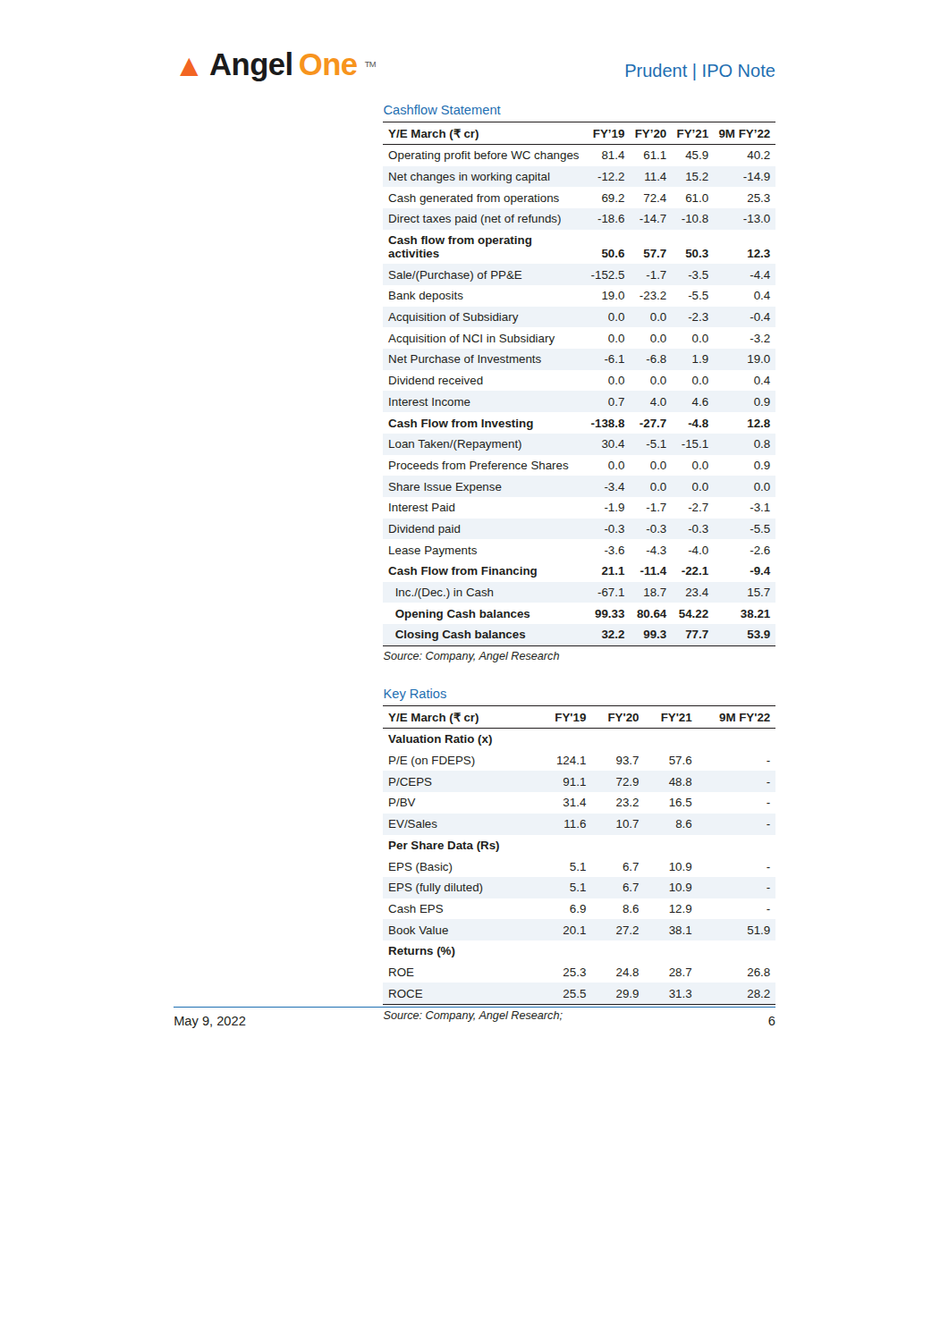▲Angel One TM
Prudent | IPO Note
Cashflow Statement
| Y/E March (₹ cr) | FY’19 | FY’20 | FY’21 | 9M FY’22 |
| --- | --- | --- | --- | --- |
| Operating profit before WC changes | 81.4 | 61.1 | 45.9 | 40.2 |
| Net changes in working capital | -12.2 | 11.4 | 15.2 | -14.9 |
| Cash generated from operations | 69.2 | 72.4 | 61.0 | 25.3 |
| Direct taxes paid (net of refunds) | -18.6 | -14.7 | -10.8 | -13.0 |
| Cash flow from operating activities | 50.6 | 57.7 | 50.3 | 12.3 |
| Sale/(Purchase) of PP&E | -152.5 | -1.7 | -3.5 | -4.4 |
| Bank deposits | 19.0 | -23.2 | -5.5 | 0.4 |
| Acquisition of Subsidiary | 0.0 | 0.0 | -2.3 | -0.4 |
| Acquisition of NCI in Subsidiary | 0.0 | 0.0 | 0.0 | -3.2 |
| Net Purchase of Investments | -6.1 | -6.8 | 1.9 | 19.0 |
| Dividend received | 0.0 | 0.0 | 0.0 | 0.4 |
| Interest Income | 0.7 | 4.0 | 4.6 | 0.9 |
| Cash Flow from Investing | -138.8 | -27.7 | -4.8 | 12.8 |
| Loan Taken/(Repayment) | 30.4 | -5.1 | -15.1 | 0.8 |
| Proceeds from Preference Shares | 0.0 | 0.0 | 0.0 | 0.9 |
| Share Issue Expense | -3.4 | 0.0 | 0.0 | 0.0 |
| Interest Paid | -1.9 | -1.7 | -2.7 | -3.1 |
| Dividend paid | -0.3 | -0.3 | -0.3 | -5.5 |
| Lease Payments | -3.6 | -4.3 | -4.0 | -2.6 |
| Cash Flow from Financing | 21.1 | -11.4 | -22.1 | -9.4 |
| Inc./(Dec.) in Cash | -67.1 | 18.7 | 23.4 | 15.7 |
| Opening Cash balances | 99.33 | 80.64 | 54.22 | 38.21 |
| Closing Cash balances | 32.2 | 99.3 | 77.7 | 53.9 |
Source: Company, Angel Research
Key Ratios
| Y/E March (₹ cr) | FY'19 | FY'20 | FY'21 | 9M FY'22 |
| --- | --- | --- | --- | --- |
| Valuation Ratio (x) | | | | |
| P/E (on FDEPS) | 124.1 | 93.7 | 57.6 | - |
| P/CEPS | 91.1 | 72.9 | 48.8 | - |
| P/BV | 31.4 | 23.2 | 16.5 | - |
| EV/Sales | 11.6 | 10.7 | 8.6 | - |
| Per Share Data (Rs) | | | | |
| EPS (Basic) | 5.1 | 6.7 | 10.9 | - |
| EPS (fully diluted) | 5.1 | 6.7 | 10.9 | - |
| Cash EPS | 6.9 | 8.6 | 12.9 | - |
| Book Value | 20.1 | 27.2 | 38.1 | 51.9 |
| Returns (%) | | | | |
| ROE | 25.3 | 24.8 | 28.7 | 26.8 |
| ROCE | 25.5 | 29.9 | 31.3 | 28.2 |
Source: Company, Angel Research;
May 9, 2022
6